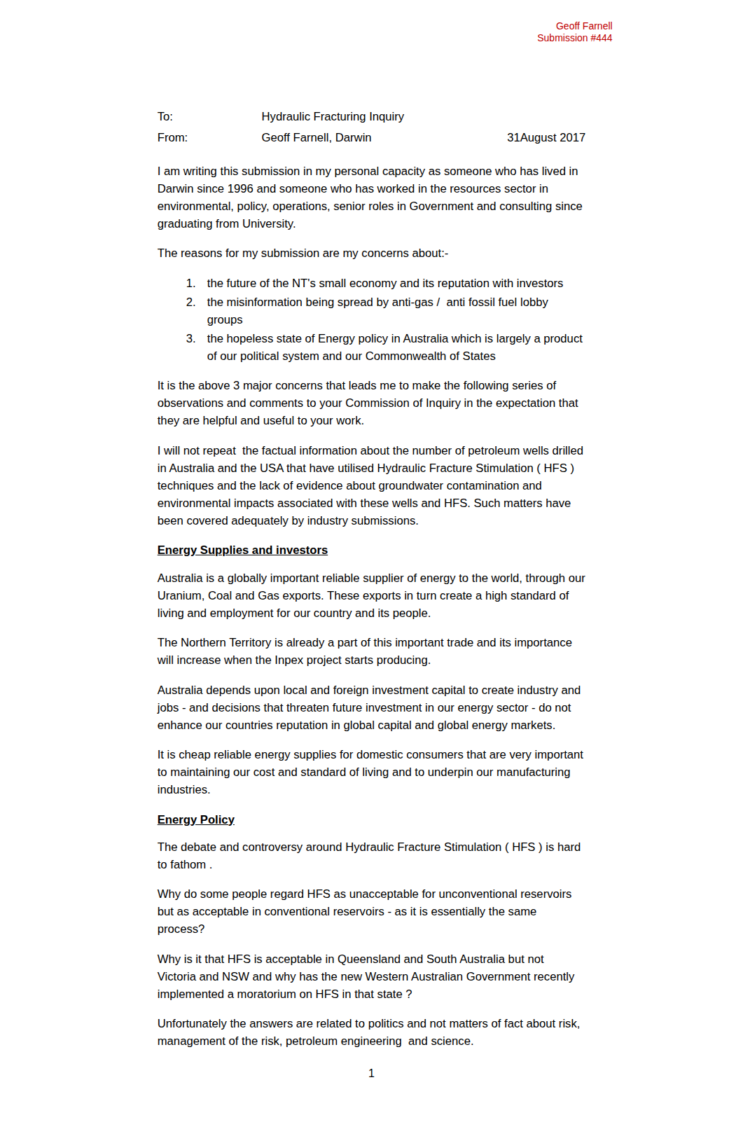Geoff Farnell
Submission #444
To:
Hydraulic Fracturing Inquiry
From:
Geoff Farnell, Darwin
31August 2017
I am writing this submission in my personal capacity as someone who has lived in Darwin since 1996 and someone who has worked in the resources sector in environmental, policy, operations, senior roles in Government and consulting since graduating from University.
The reasons for my submission are my concerns about:-
the future of the NT's small economy and its reputation with investors
the misinformation being spread by anti-gas / anti fossil fuel lobby groups
the hopeless state of Energy policy in Australia which is largely a product of our political system and our Commonwealth of States
It is the above 3 major concerns that leads me to make the following series of observations and comments to your Commission of Inquiry in the expectation that they are helpful and useful to your work.
I will not repeat the factual information about the number of petroleum wells drilled in Australia and the USA that have utilised Hydraulic Fracture Stimulation ( HFS ) techniques and the lack of evidence about groundwater contamination and environmental impacts associated with these wells and HFS. Such matters have been covered adequately by industry submissions.
Energy Supplies and investors
Australia is a globally important reliable supplier of energy to the world, through our Uranium, Coal and Gas exports. These exports in turn create a high standard of living and employment for our country and its people.
The Northern Territory is already a part of this important trade and its importance will increase when the Inpex project starts producing.
Australia depends upon local and foreign investment capital to create industry and jobs - and decisions that threaten future investment in our energy sector - do not enhance our countries reputation in global capital and global energy markets.
It is cheap reliable energy supplies for domestic consumers that are very important to maintaining our cost and standard of living and to underpin our manufacturing industries.
Energy Policy
The debate and controversy around Hydraulic Fracture Stimulation ( HFS ) is hard to fathom .
Why do some people regard HFS as unacceptable for unconventional reservoirs but as acceptable in conventional reservoirs - as it is essentially the same process?
Why is it that HFS is acceptable in Queensland and South Australia but not Victoria and NSW and why has the new Western Australian Government recently implemented a moratorium on HFS in that state ?
Unfortunately the answers are related to politics and not matters of fact about risk, management of the risk, petroleum engineering and science.
1